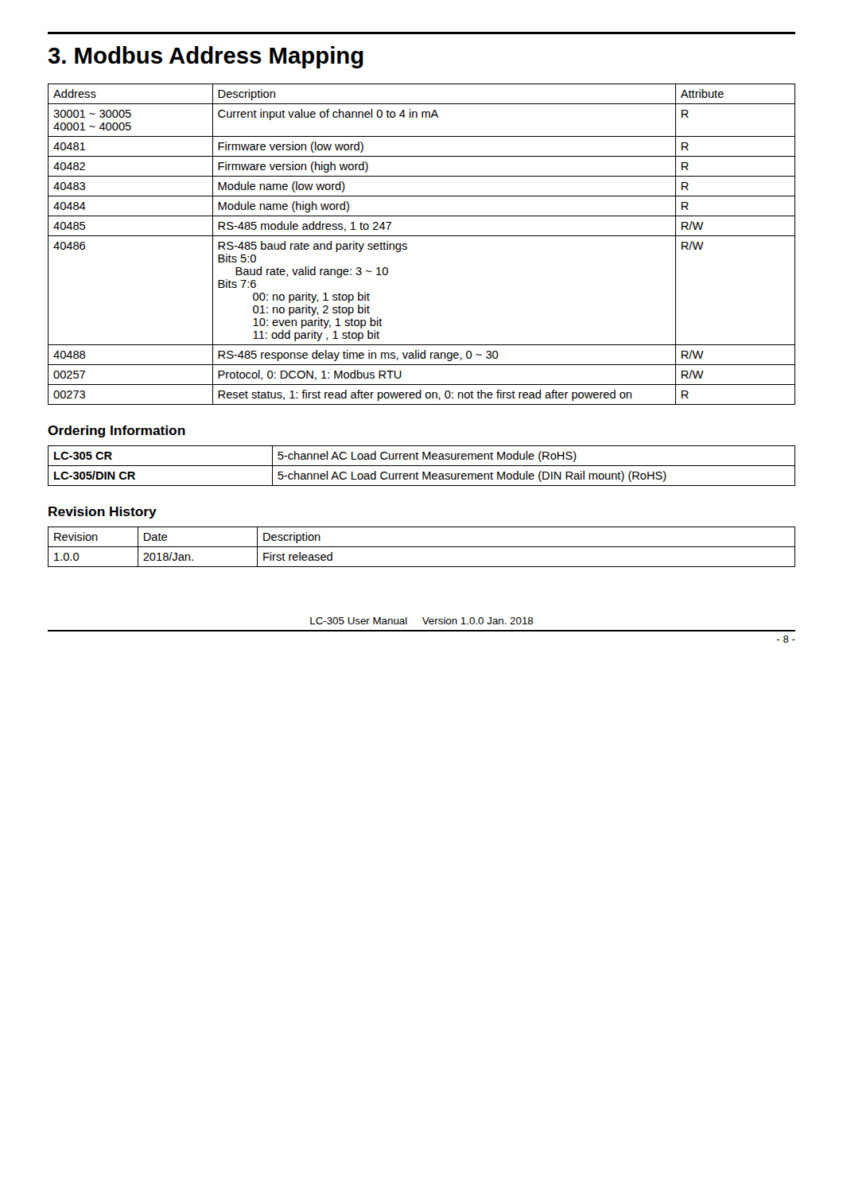3. Modbus Address Mapping
| Address | Description | Attribute |
| 30001 ~ 30005 40001 ~ 40005 | Current input value of channel 0 to 4 in mA | R |
| 40481 | Firmware version (low word) | R |
| 40482 | Firmware version (high word) | R |
| 40483 | Module name (low word) | R |
| 40484 | Module name (high word) | R |
| 40485 | RS-485 module address, 1 to 247 | R/W |
| 40486 | RS-485 baud rate and parity settings Bits 5:0 Baud rate, valid range: 3 ~ 10 Bits 7:6 00: no parity, 1 stop bit 01: no parity, 2 stop bit 10: even parity, 1 stop bit 11: odd parity , 1 stop bit | R/W |
| 40488 | RS-485 response delay time in ms, valid range, 0 ~ 30 | R/W |
| 00257 | Protocol, 0: DCON, 1: Modbus RTU | R/W |
| 00273 | Reset status, 1: first read after powered on, 0: not the first read after powered on | R |
Ordering Information
| LC-305 CR | 5-channel AC Load Current Measurement Module (RoHS) |
| LC-305/DIN CR | 5-channel AC Load Current Measurement Module (DIN Rail mount) (RoHS) |
Revision History
| Revision | Date | Description |
| 1.0.0 | 2018/Jan. | First released |
LC-305 User Manual Version 1.0.0 Jan. 2018
- 8 -